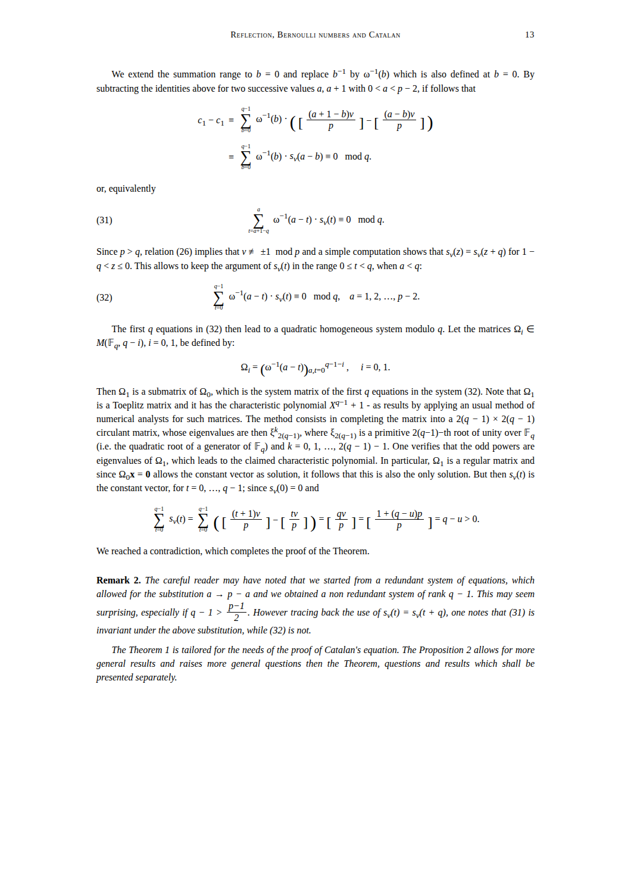Reflection, Bernoulli numbers and Catalan 13
We extend the summation range to b = 0 and replace b−1 by ω−1(b) which is also defined at b = 0. By subtracting the identities above for two successive values a, a + 1 with 0 < a < p − 2, if follows that
c1 − c1 ≡ q−1∑b=0 ω−1(b) · ( [ (a + 1 − b)v p ] − [ (a − b)v p ] ) ≡ q−1∑b=0 ω−1(b) · sv(a − b) ≡ 0 mod q.
or, equivalently
(31) a∑t=a+1−q ω−1(a − t) · sv(t) ≡ 0 mod q.
Since p > q, relation (26) implies that v ≢ ±1 mod p and a simple computation shows that sv(z) = sv(z + q) for 1 − q < z ≤ 0. This allows to keep the argument of sv(t) in the range 0 ≤ t < q, when a < q:
(32) q−1∑t=0 ω−1(a − t) · sv(t) ≡ 0 mod q, a = 1, 2, …, p − 2.
The first q equations in (32) then lead to a quadratic homogeneous system modulo q. Let the matrices Ωi ∈ M(𝔽q, q − i), i = 0, 1, be defined by:
Ωi = (ω−1(a − t))a,t=0q−1−i , i = 0, 1.
Then Ω1 is a submatrix of Ω0, which is the system matrix of the first q equations in the system (32). Note that Ω1 is a Toeplitz matrix and it has the characteristic polynomial Xq−1 + 1 - as results by applying an usual method of numerical analysts for such matrices. The method consists in completing the matrix into a 2(q − 1) × 2(q − 1) circulant matrix, whose eigenvalues are then ξk2(q−1), where ξ2(q−1) is a primitive 2(q−1)−th root of unity over 𝔽q (i.e. the quadratic root of a generator of 𝔽q) and k = 0, 1, …, 2(q − 1) − 1. One verifies that the odd powers are eigenvalues of Ω1, which leads to the claimed characteristic polynomial. In particular, Ω1 is a regular matrix and since Ω0x = 0 allows the constant vector as solution, it follows that this is also the only solution. But then sv(t) is the constant vector, for t = 0, …, q − 1; since sv(0) = 0 and
q−1∑t=0 sv(t) = q−1∑t=0 ( [ (t + 1)v p ] − [ tv p ] ) = [ qv p ] = [ 1 + (q − u)p p ] = q − u > 0.
We reached a contradiction, which completes the proof of the Theorem.
Remark 2. The careful reader may have noted that we started from a redundant system of equations, which allowed for the substitution a → p − a and we obtained a non redundant system of rank q − 1. This may seem surprising, especially if q − 1 > p−12. However tracing back the use of sv(t) = sv(t + q), one notes that (31) is invariant under the above substitution, while (32) is not.
The Theorem 1 is tailored for the needs of the proof of Catalan's equation. The Proposition 2 allows for more general results and raises more general questions then the Theorem, questions and results which shall be presented separately.